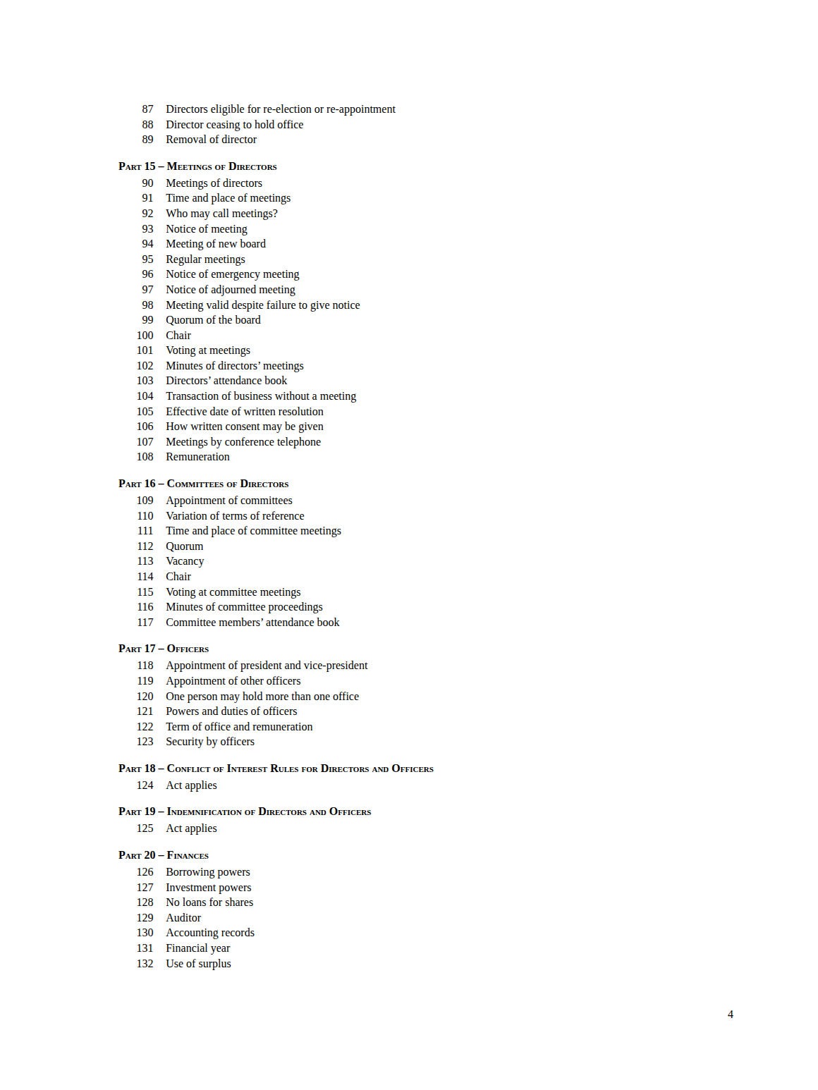87 Directors eligible for re-election or re-appointment
88 Director ceasing to hold office
89 Removal of director
Part 15 – Meetings of Directors
90 Meetings of directors
91 Time and place of meetings
92 Who may call meetings?
93 Notice of meeting
94 Meeting of new board
95 Regular meetings
96 Notice of emergency meeting
97 Notice of adjourned meeting
98 Meeting valid despite failure to give notice
99 Quorum of the board
100 Chair
101 Voting at meetings
102 Minutes of directors’ meetings
103 Directors’ attendance book
104 Transaction of business without a meeting
105 Effective date of written resolution
106 How written consent may be given
107 Meetings by conference telephone
108 Remuneration
Part 16 – Committees of Directors
109 Appointment of committees
110 Variation of terms of reference
111 Time and place of committee meetings
112 Quorum
113 Vacancy
114 Chair
115 Voting at committee meetings
116 Minutes of committee proceedings
117 Committee members’ attendance book
Part 17 – Officers
118 Appointment of president and vice-president
119 Appointment of other officers
120 One person may hold more than one office
121 Powers and duties of officers
122 Term of office and remuneration
123 Security by officers
Part 18 – Conflict of Interest Rules for Directors and Officers
124 Act applies
Part 19 – Indemnification of Directors and Officers
125 Act applies
Part 20 – Finances
126 Borrowing powers
127 Investment powers
128 No loans for shares
129 Auditor
130 Accounting records
131 Financial year
132 Use of surplus
4